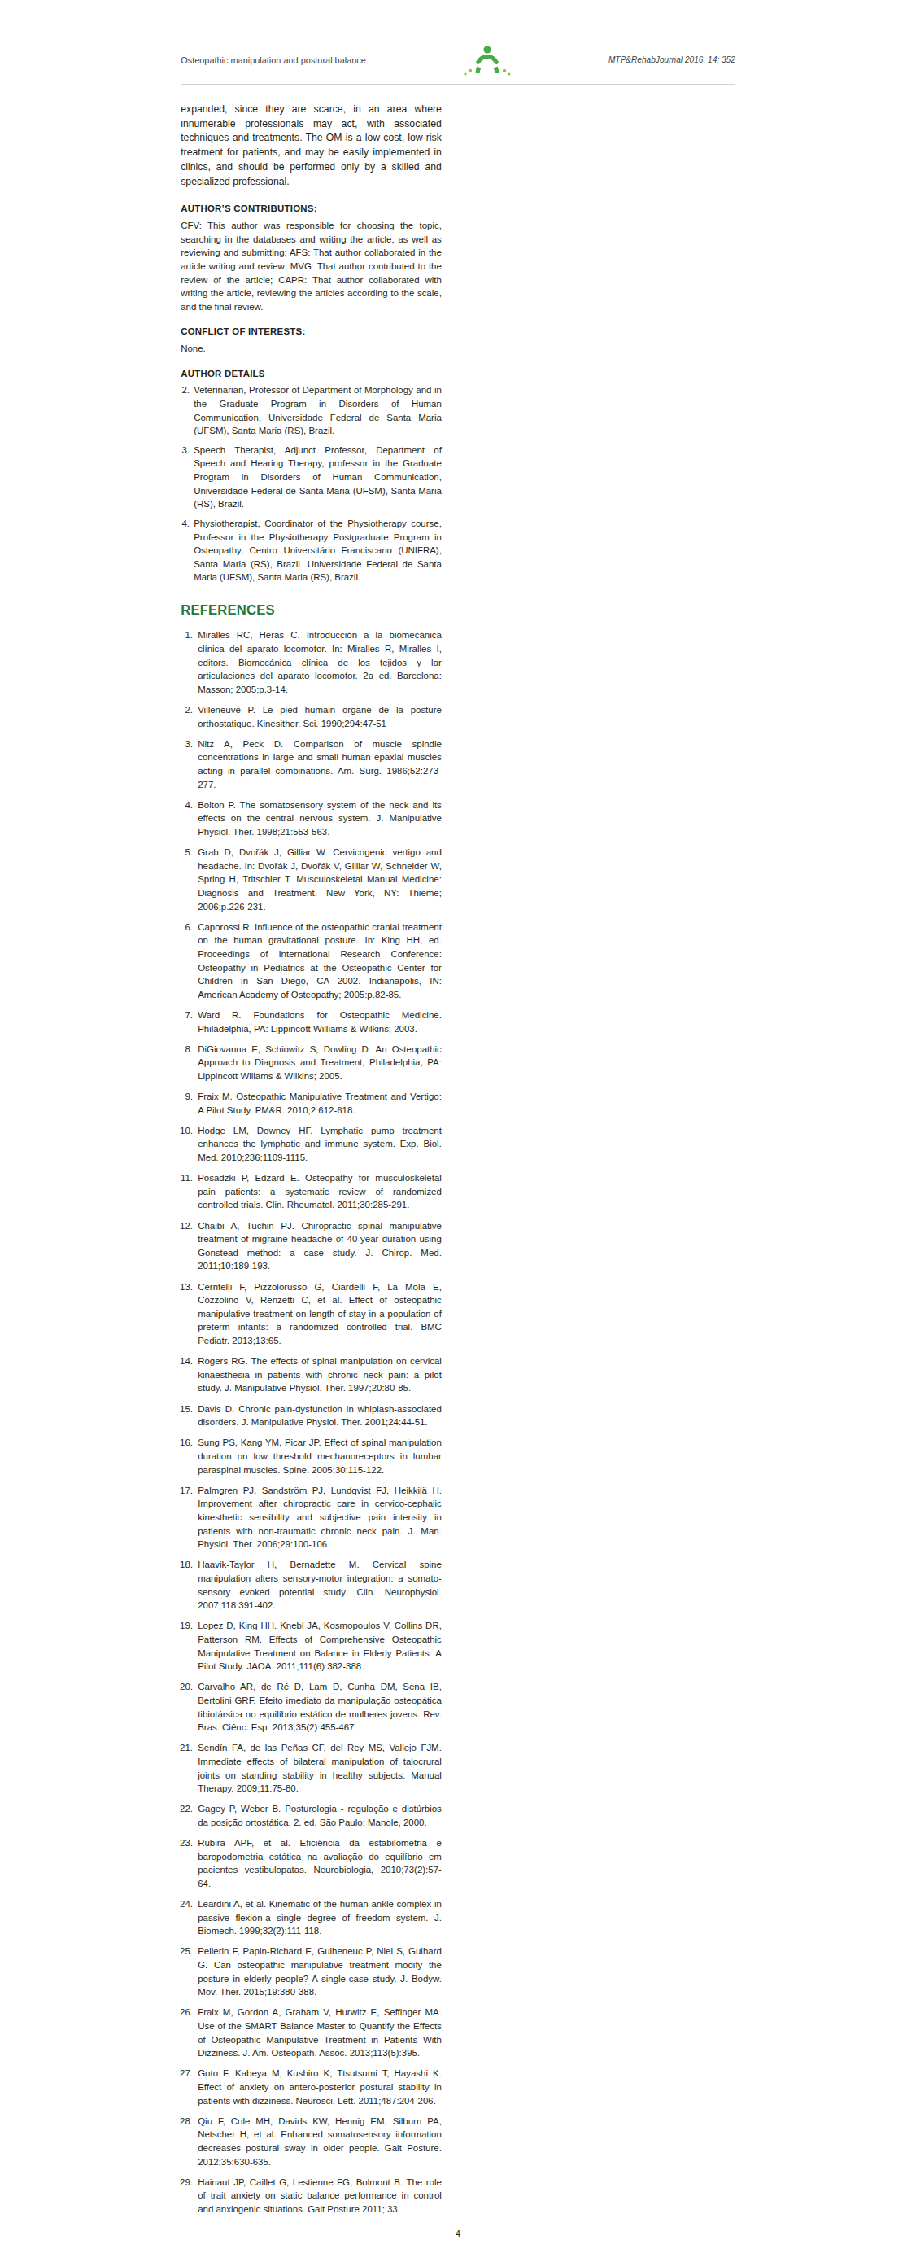Osteopathic manipulation and postural balance
MTP&RehabJournal 2016, 14: 352
expanded, since they are scarce, in an area where innumerable professionals may act, with associated techniques and treatments. The OM is a low-cost, low-risk treatment for patients, and may be easily implemented in clinics, and should be performed only by a skilled and specialized professional.
Author’s contributions:
CFV: This author was responsible for choosing the topic, searching in the databases and writing the article, as well as reviewing and submitting; AFS: That author collaborated in the article writing and review; MVG: That author contributed to the review of the article; CAPR: That author collaborated with writing the article, reviewing the articles according to the scale, and the final review.
Conflict of interests:
None.
Author details
Veterinarian, Professor of Department of Morphology and in the Graduate Program in Disorders of Human Communication, Universidade Federal de Santa Maria (UFSM), Santa Maria (RS), Brazil.
Speech Therapist, Adjunct Professor, Department of Speech and Hearing Therapy, professor in the Graduate Program in Disorders of Human Communication, Universidade Federal de Santa Maria (UFSM), Santa Maria (RS), Brazil.
Physiotherapist, Coordinator of the Physiotherapy course, Professor in the Physiotherapy Postgraduate Program in Osteopathy, Centro Universitário Franciscano (UNIFRA), Santa Maria (RS), Brazil. Universidade Federal de Santa Maria (UFSM), Santa Maria (RS), Brazil.
References
Miralles RC, Heras C. Introducción a la biomecánica clínica del aparato locomotor. In: Miralles R, Miralles I, editors. Biomecánica clínica de los tejidos y lar articulaciones del aparato locomotor. 2a ed. Barcelona: Masson; 2005;p.3-14.
Villeneuve P. Le pied humain organe de la posture orthostatique. Kinesither. Sci. 1990;294:47-51
Nitz A, Peck D. Comparison of muscle spindle concentrations in large and small human epaxial muscles acting in parallel combinations. Am. Surg. 1986;52:273-277.
Bolton P. The somatosensory system of the neck and its effects on the central nervous system. J. Manipulative Physiol. Ther. 1998;21:553-563.
Grab D, Dvořák J, Gilliar W. Cervicogenic vertigo and headache. In: Dvořák J, Dvořák V, Gilliar W, Schneider W, Spring H, Tritschler T. Musculoskeletal Manual Medicine: Diagnosis and Treatment. New York, NY: Thieme; 2006:p.226-231.
Caporossi R. Influence of the osteopathic cranial treatment on the human gravitational posture. In: King HH, ed. Proceedings of International Research Conference: Osteopathy in Pediatrics at the Osteopathic Center for Children in San Diego, CA 2002. Indianapolis, IN: American Academy of Osteopathy; 2005:p.82-85.
Ward R. Foundations for Osteopathic Medicine. Philadelphia, PA: Lippincott Williams & Wilkins; 2003.
DiGiovanna E, Schiowitz S, Dowling D. An Osteopathic Approach to Diagnosis and Treatment, Philadelphia, PA: Lippincott Wiliams & Wilkins; 2005.
Fraix M. Osteopathic Manipulative Treatment and Vertigo: A Pilot Study. PM&R. 2010;2:612-618.
Hodge LM, Downey HF. Lymphatic pump treatment enhances the lymphatic and immune system. Exp. Biol. Med. 2010;236:1109-1115.
Posadzki P, Edzard E. Osteopathy for musculoskeletal pain patients: a systematic review of randomized controlled trials. Clin. Rheumatol. 2011;30:285-291.
Chaibi A, Tuchin PJ. Chiropractic spinal manipulative treatment of migraine headache of 40-year duration using Gonstead method: a case study. J. Chirop. Med. 2011;10:189-193.
Cerritelli F, Pizzolorusso G, Ciardelli F, La Mola E, Cozzolino V, Renzetti C, et al. Effect of osteopathic manipulative treatment on length of stay in a population of preterm infants: a randomized controlled trial. BMC Pediatr. 2013;13:65.
Rogers RG. The effects of spinal manipulation on cervical kinaesthesia in patients with chronic neck pain: a pilot study. J. Manipulative Physiol. Ther. 1997;20:80-85.
Davis D. Chronic pain-dysfunction in whiplash-associated disorders. J. Manipulative Physiol. Ther. 2001;24:44-51.
Sung PS, Kang YM, Picar JP. Effect of spinal manipulation duration on low threshold mechanoreceptors in lumbar paraspinal muscles. Spine. 2005;30:115-122.
Palmgren PJ, Sandström PJ, Lundqvist FJ, Heikkilä H. Improvement after chiropractic care in cervico-cephalic kinesthetic sensibility and subjective pain intensity in patients with non-traumatic chronic neck pain. J. Man. Physiol. Ther. 2006;29:100-106.
Haavik-Taylor H, Bernadette M. Cervical spine manipulation alters sensory-motor integration: a somato-sensory evoked potential study. Clin. Neurophysiol. 2007;118:391-402.
Lopez D, King HH. Knebl JA, Kosmopoulos V, Collins DR, Patterson RM. Effects of Comprehensive Osteopathic Manipulative Treatment on Balance in Elderly Patients: A Pilot Study. JAOA. 2011;111(6):382-388.
Carvalho AR, de Ré D, Lam D, Cunha DM, Sena IB, Bertolini GRF. Efeito imediato da manipulação osteopática tibiotársica no equilíbrio estático de mulheres jovens. Rev. Bras. Ciênc. Esp. 2013;35(2):455-467.
Sendín FA, de las Peñas CF, del Rey MS, Vallejo FJM. Immediate effects of bilateral manipulation of talocrural joints on standing stability in healthy subjects. Manual Therapy. 2009;11:75-80.
Gagey P, Weber B. Posturologia - regulação e distúrbios da posição ortostática. 2. ed. São Paulo: Manole, 2000.
Rubira APF, et al. Eficiência da estabilometria e baropodometria estática na avaliação do equilíbrio em pacientes vestibulopatas. Neurobiologia, 2010;73(2):57-64.
Leardini A, et al. Kinematic of the human ankle complex in passive flexion-a single degree of freedom system. J. Biomech. 1999;32(2):111-118.
Pellerin F, Papin-Richard E, Guiheneuc P, Niel S, Guihard G. Can osteopathic manipulative treatment modify the posture in elderly people? A single-case study. J. Bodyw. Mov. Ther. 2015;19:380-388.
Fraix M, Gordon A, Graham V, Hurwitz E, Seffinger MA. Use of the SMART Balance Master to Quantify the Effects of Osteopathic Manipulative Treatment in Patients With Dizziness. J. Am. Osteopath. Assoc. 2013;113(5):395.
Goto F, Kabeya M, Kushiro K, Ttsutsumi T, Hayashi K. Effect of anxiety on antero-posterior postural stability in patients with dizziness. Neurosci. Lett. 2011;487:204-206.
Qiu F, Cole MH, Davids KW, Hennig EM, Silburn PA, Netscher H, et al. Enhanced somatosensory information decreases postural sway in older people. Gait Posture. 2012;35:630-635.
Hainaut JP, Caillet G, Lestienne FG, Bolmont B. The role of trait anxiety on static balance performance in control and anxiogenic situations. Gait Posture 2011; 33.
4